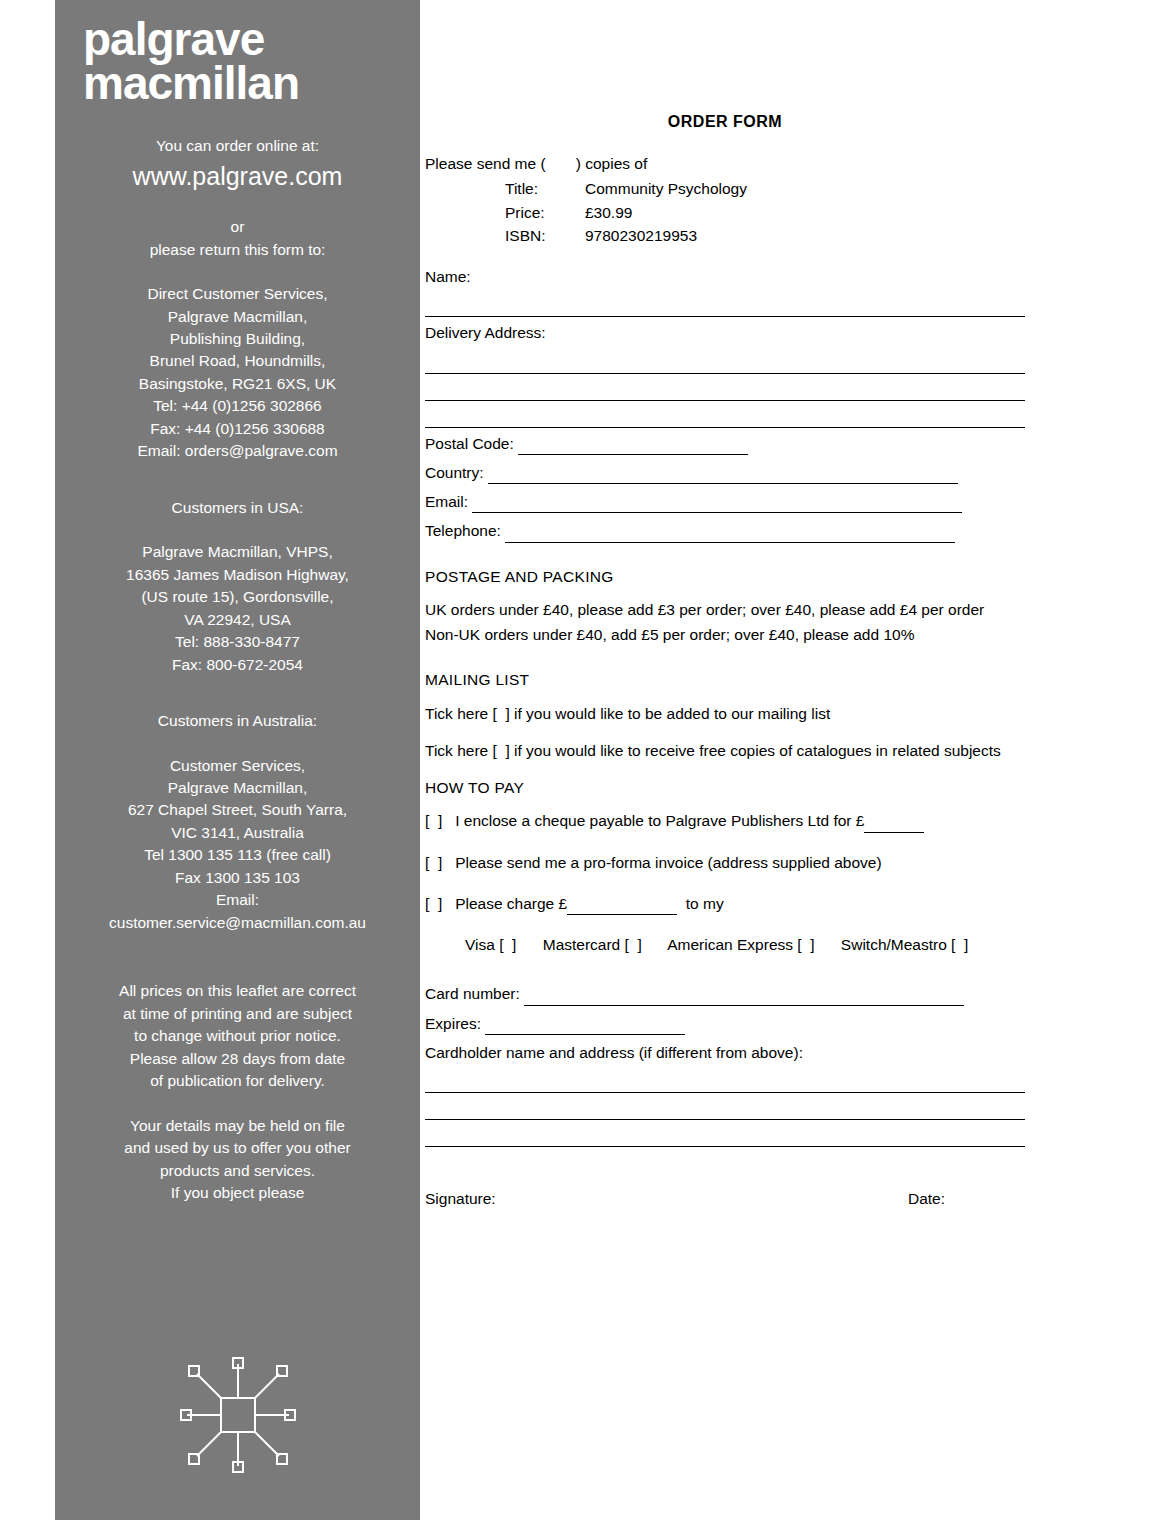palgrave
macmillan
You can order online at:
www.palgrave.com
or
please return this form to:
Direct Customer Services,
Palgrave Macmillan,
Publishing Building,
Brunel Road, Houndmills,
Basingstoke, RG21 6XS, UK
Tel: +44 (0)1256 302866
Fax: +44 (0)1256 330688
Email: orders@palgrave.com
Customers in USA:
Palgrave Macmillan, VHPS,
16365 James Madison Highway,
(US route 15), Gordonsville,
VA 22942, USA
Tel: 888-330-8477
Fax: 800-672-2054
Customers in Australia:
Customer Services,
Palgrave Macmillan,
627 Chapel Street, South Yarra,
VIC 3141, Australia
Tel 1300 135 113 (free call)
Fax 1300 135 103
Email:
customer.service@macmillan.com.au
All prices on this leaflet are correct
at time of printing and are subject
to change without prior notice.
Please allow 28 days from date
of publication for delivery.
Your details may be held on file
and used by us to offer you other
products and services.
If you object please
ORDER FORM
Please send me ( ) copies of
| Title: | Community Psychology |
| Price: | £30.99 |
| ISBN: | 9780230219953 |
Name:
Delivery Address:
Postal Code:
Country:
Email:
Telephone:
POSTAGE AND PACKING
UK orders under £40, please add £3 per order; over £40, please add £4 per order
Non-UK orders under £40, add £5 per order; over £40, please add 10%
MAILING LIST
Tick here [ ] if you would like to be added to our mailing list
Tick here [ ] if you would like to receive free copies of catalogues in related subjects
HOW TO PAY
[ ] I enclose a cheque payable to Palgrave Publishers Ltd for £
[ ] Please send me a pro-forma invoice (address supplied above)
[ ] Please charge £ to my
Visa [ ] Mastercard [ ] American Express [ ] Switch/Meastro [ ]
Card number:
Expires:
Cardholder name and address (if different from above):
Signature: Date: